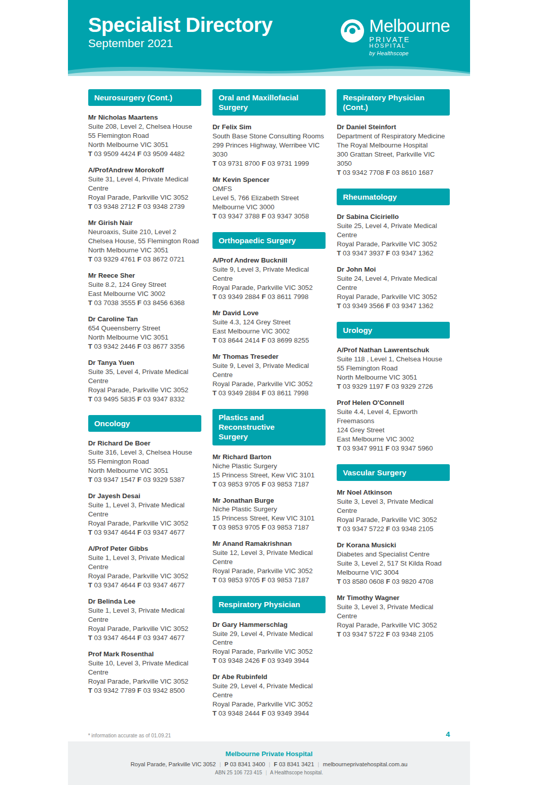Specialist Directory
September 2021
Melbourne
PRIVATE
HOSPITAL
by Healthscope
Neurosurgery (Cont.)
Mr Nicholas Maartens
Suite 208, Level 2, Chelsea House
55 Flemington Road
North Melbourne VIC 3051
T 03 9509 4424 F 03 9509 4482
A/ProfAndrew Morokoff
Suite 31, Level 4, Private Medical Centre
Royal Parade, Parkville VIC 3052
T 03 9348 2712 F 03 9348 2739
Mr Girish Nair
Neuroaxis, Suite 210, Level 2
Chelsea House, 55 Flemington Road
North Melbourne VIC 3051
T 03 9329 4761 F 03 8672 0721
Mr Reece Sher
Suite 8.2, 124 Grey Street
East Melbourne VIC 3002
T 03 7038 3555 F 03 8456 6368
Dr Caroline Tan
654 Queensberry Street
North Melbourne VIC 3051
T 03 9342 2446 F 03 8677 3356
Dr Tanya Yuen
Suite 35, Level 4, Private Medical Centre
Royal Parade, Parkville VIC 3052
T 03 9495 5835 F 03 9347 8332
Oncology
Dr Richard De Boer
Suite 316, Level 3, Chelsea House
55 Flemington Road
North Melbourne VIC 3051
T 03 9347 1547 F 03 9329 5387
Dr Jayesh Desai
Suite 1, Level 3, Private Medical Centre
Royal Parade, Parkville VIC 3052
T 03 9347 4644 F 03 9347 4677
A/Prof Peter Gibbs
Suite 1, Level 3, Private Medical Centre
Royal Parade, Parkville VIC 3052
T 03 9347 4644 F 03 9347 4677
Dr Belinda Lee
Suite 1, Level 3, Private Medical Centre
Royal Parade, Parkville VIC 3052
T 03 9347 4644 F 03 9347 4677
Prof Mark Rosenthal
Suite 10, Level 3, Private Medical Centre
Royal Parade, Parkville VIC 3052
T 03 9342 7789 F 03 9342 8500
Oral and Maxillofacial Surgery
Dr Felix Sim
South Base Stone Consulting Rooms
299 Princes Highway, Werribee VIC 3030
T 03 9731 8700 F 03 9731 1999
Mr Kevin Spencer
OMFS
Level 5, 766 Elizabeth Street
Melbourne VIC 3000
T 03 9347 3788 F 03 9347 3058
Orthopaedic Surgery
A/Prof Andrew Bucknill
Suite 9, Level 3, Private Medical Centre
Royal Parade, Parkville VIC 3052
T 03 9349 2884 F 03 8611 7998
Mr David Love
Suite 4.3, 124 Grey Street
East Melbourne VIC 3002
T 03 8644 2414 F 03 8699 8255
Mr Thomas Treseder
Suite 9, Level 3, Private Medical Centre
Royal Parade, Parkville VIC 3052
T 03 9349 2884 F 03 8611 7998
Plastics and Reconstructive
Surgery
Mr Richard Barton
Niche Plastic Surgery
15 Princess Street, Kew VIC 3101
T 03 9853 9705 F 03 9853 7187
Mr Jonathan Burge
Niche Plastic Surgery
15 Princess Street, Kew VIC 3101
T 03 9853 9705 F 03 9853 7187
Mr Anand Ramakrishnan
Suite 12, Level 3, Private Medical Centre
Royal Parade, Parkville VIC 3052
T 03 9853 9705 F 03 9853 7187
Respiratory Physician
Dr Gary Hammerschlag
Suite 29, Level 4, Private Medical Centre
Royal Parade, Parkville VIC 3052
T 03 9348 2426 F 03 9349 3944
Dr Abe Rubinfeld
Suite 29, Level 4, Private Medical Centre
Royal Parade, Parkville VIC 3052
T 03 9348 2444 F 03 9349 3944
Respiratory Physician (Cont.)
Dr Daniel Steinfort
Department of Respiratory Medicine
The Royal Melbourne Hospital
300 Grattan Street, Parkville VIC 3050
T 03 9342 7708 F 03 8610 1687
Rheumatology
Dr Sabina Ciciriello
Suite 25, Level 4, Private Medical Centre
Royal Parade, Parkville VIC 3052
T 03 9347 3937 F 03 9347 1362
Dr John Moi
Suite 24, Level 4, Private Medical Centre
Royal Parade, Parkville VIC 3052
T 03 9349 3566 F 03 9347 1362
Urology
A/Prof Nathan Lawrentschuk
Suite 118 , Level 1, Chelsea House
55 Flemington Road
North Melbourne VIC 3051
T 03 9329 1197 F 03 9329 2726
Prof Helen O'Connell
Suite 4.4, Level 4, Epworth Freemasons
124 Grey Street
East Melbourne VIC 3002
T 03 9347 9911 F 03 9347 5960
Vascular Surgery
Mr Noel Atkinson
Suite 3, Level 3, Private Medical Centre
Royal Parade, Parkville VIC 3052
T 03 9347 5722 F 03 9348 2105
Dr Korana Musicki
Diabetes and Specialist Centre
Suite 3, Level 2, 517 St Kilda Road
Melbourne VIC 3004
T 03 8580 0608 F 03 9820 4708
Mr Timothy Wagner
Suite 3, Level 3, Private Medical Centre
Royal Parade, Parkville VIC 3052
T 03 9347 5722 F 03 9348 2105
* information accurate as of 01.09.21
4
Melbourne Private Hospital
Royal Parade, Parkville VIC 3052 | P 03 8341 3400 | F 03 8341 3421 | melbourneprivatehospital.com.au
ABN 25 106 723 415 | A Healthscope hospital.